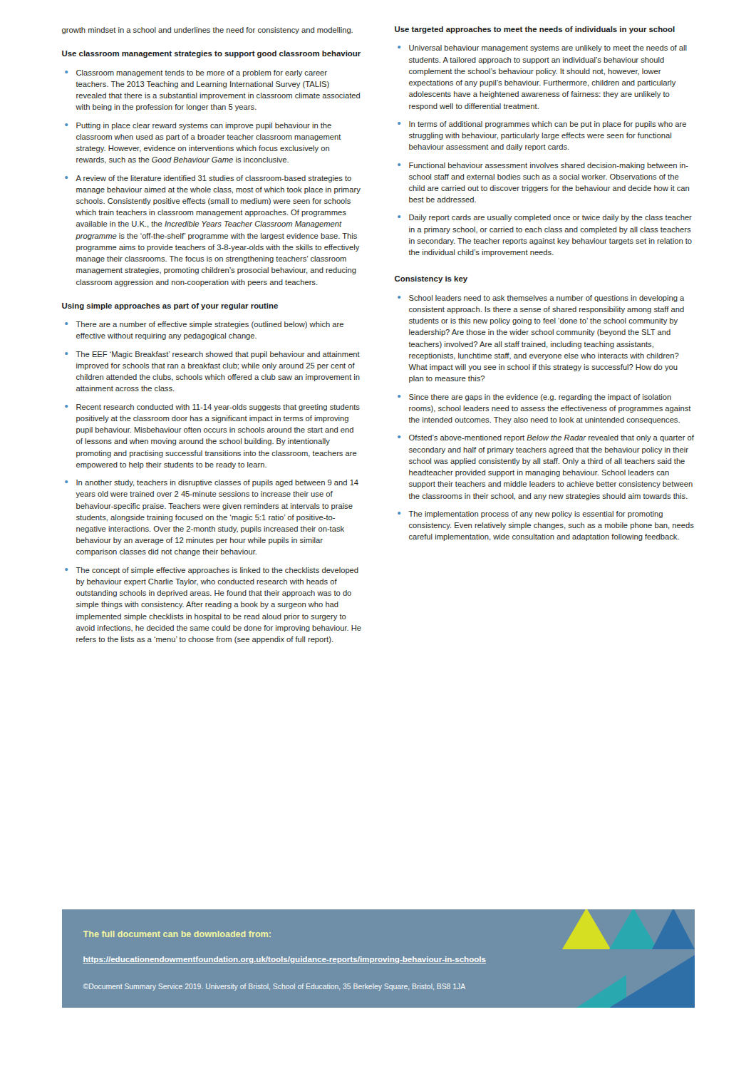growth mindset in a school and underlines the need for consistency and modelling.
Use classroom management strategies to support good classroom behaviour
Classroom management tends to be more of a problem for early career teachers. The 2013 Teaching and Learning International Survey (TALIS) revealed that there is a substantial improvement in classroom climate associated with being in the profession for longer than 5 years.
Putting in place clear reward systems can improve pupil behaviour in the classroom when used as part of a broader teacher classroom management strategy. However, evidence on interventions which focus exclusively on rewards, such as the Good Behaviour Game is inconclusive.
A review of the literature identified 31 studies of classroom-based strategies to manage behaviour aimed at the whole class, most of which took place in primary schools. Consistently positive effects (small to medium) were seen for schools which train teachers in classroom management approaches. Of programmes available in the U.K., the Incredible Years Teacher Classroom Management programme is the ‘off-the-shelf’ programme with the largest evidence base. This programme aims to provide teachers of 3-8-year-olds with the skills to effectively manage their classrooms. The focus is on strengthening teachers’ classroom management strategies, promoting children’s prosocial behaviour, and reducing classroom aggression and non-cooperation with peers and teachers.
Using simple approaches as part of your regular routine
There are a number of effective simple strategies (outlined below) which are effective without requiring any pedagogical change.
The EEF ‘Magic Breakfast’ research showed that pupil behaviour and attainment improved for schools that ran a breakfast club; while only around 25 per cent of children attended the clubs, schools which offered a club saw an improvement in attainment across the class.
Recent research conducted with 11-14 year-olds suggests that greeting students positively at the classroom door has a significant impact in terms of improving pupil behaviour. Misbehaviour often occurs in schools around the start and end of lessons and when moving around the school building. By intentionally promoting and practising successful transitions into the classroom, teachers are empowered to help their students to be ready to learn.
In another study, teachers in disruptive classes of pupils aged between 9 and 14 years old were trained over 2 45-minute sessions to increase their use of behaviour-specific praise. Teachers were given reminders at intervals to praise students, alongside training focused on the ‘magic 5:1 ratio’ of positive-to-negative interactions. Over the 2-month study, pupils increased their on-task behaviour by an average of 12 minutes per hour while pupils in similar comparison classes did not change their behaviour.
The concept of simple effective approaches is linked to the checklists developed by behaviour expert Charlie Taylor, who conducted research with heads of outstanding schools in deprived areas. He found that their approach was to do simple things with consistency. After reading a book by a surgeon who had implemented simple checklists in hospital to be read aloud prior to surgery to avoid infections, he decided the same could be done for improving behaviour. He refers to the lists as a ‘menu’ to choose from (see appendix of full report).
Use targeted approaches to meet the needs of individuals in your school
Universal behaviour management systems are unlikely to meet the needs of all students. A tailored approach to support an individual’s behaviour should complement the school’s behaviour policy. It should not, however, lower expectations of any pupil’s behaviour. Furthermore, children and particularly adolescents have a heightened awareness of fairness: they are unlikely to respond well to differential treatment.
In terms of additional programmes which can be put in place for pupils who are struggling with behaviour, particularly large effects were seen for functional behaviour assessment and daily report cards.
Functional behaviour assessment involves shared decision-making between in-school staff and external bodies such as a social worker. Observations of the child are carried out to discover triggers for the behaviour and decide how it can best be addressed.
Daily report cards are usually completed once or twice daily by the class teacher in a primary school, or carried to each class and completed by all class teachers in secondary. The teacher reports against key behaviour targets set in relation to the individual child’s improvement needs.
Consistency is key
School leaders need to ask themselves a number of questions in developing a consistent approach. Is there a sense of shared responsibility among staff and students or is this new policy going to feel ‘done to’ the school community by leadership? Are those in the wider school community (beyond the SLT and teachers) involved? Are all staff trained, including teaching assistants, receptionists, lunchtime staff, and everyone else who interacts with children? What impact will you see in school if this strategy is successful? How do you plan to measure this?
Since there are gaps in the evidence (e.g. regarding the impact of isolation rooms), school leaders need to assess the effectiveness of programmes against the intended outcomes. They also need to look at unintended consequences.
Ofsted’s above-mentioned report Below the Radar revealed that only a quarter of secondary and half of primary teachers agreed that the behaviour policy in their school was applied consistently by all staff. Only a third of all teachers said the headteacher provided support in managing behaviour. School leaders can support their teachers and middle leaders to achieve better consistency between the classrooms in their school, and any new strategies should aim towards this.
The implementation process of any new policy is essential for promoting consistency. Even relatively simple changes, such as a mobile phone ban, needs careful implementation, wide consultation and adaptation following feedback.
The full document can be downloaded from:
https://educationendowmentfoundation.org.uk/tools/guidance-reports/improving-behaviour-in-schools
©Document Summary Service 2019. University of Bristol, School of Education, 35 Berkeley Square, Bristol, BS8 1JA